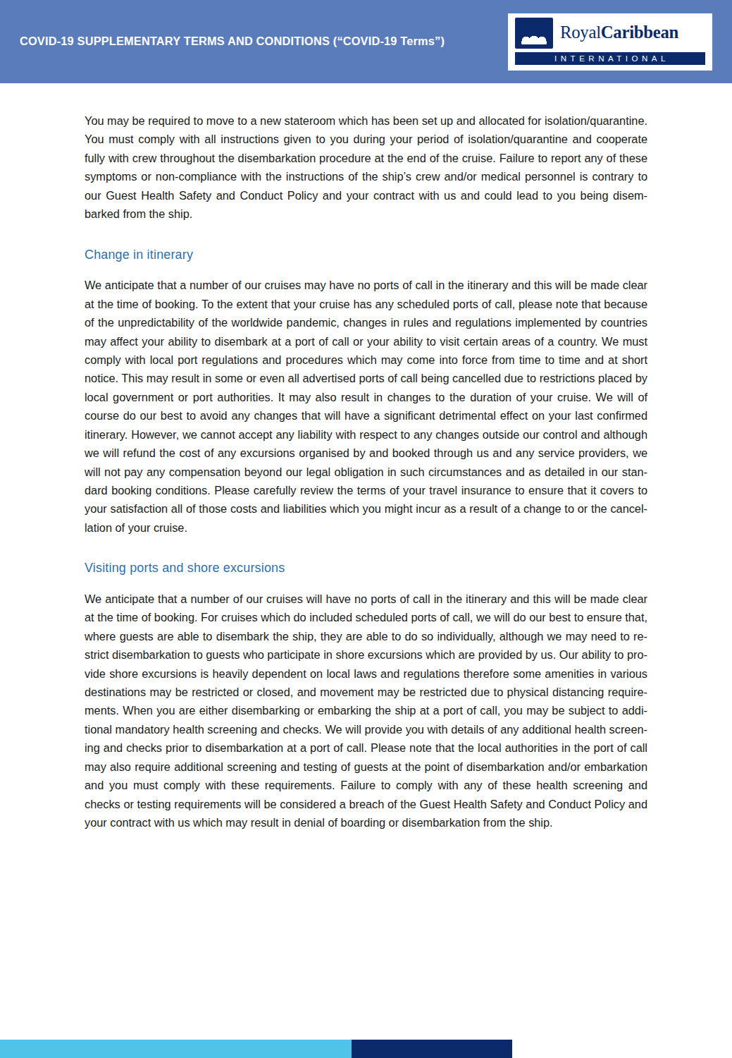COVID-19 SUPPLEMENTARY TERMS AND CONDITIONS (“COVID-19 Terms”)
Royal Caribbean
INTERNATIONAL
You may be required to move to a new stateroom which has been set up and allocated for isolation/quarantine. You must comply with all instructions given to you during your period of isolation/quarantine and cooperate fully with crew throughout the disembarkation procedure at the end of the cruise. Failure to report any of these symptoms or non-compliance with the instructions of the ship’s crew and/or medical personnel is contrary to our Guest Health Safety and Conduct Policy and your contract with us and could lead to you being disembarked from the ship.
Change in itinerary
We anticipate that a number of our cruises may have no ports of call in the itinerary and this will be made clear at the time of booking. To the extent that your cruise has any scheduled ports of call, please note that because of the unpredictability of the worldwide pandemic, changes in rules and regulations implemented by countries may affect your ability to disembark at a port of call or your ability to visit certain areas of a country. We must comply with local port regulations and procedures which may come into force from time to time and at short notice. This may result in some or even all advertised ports of call being cancelled due to restrictions placed by local government or port authorities. It may also result in changes to the duration of your cruise. We will of course do our best to avoid any changes that will have a significant detrimental effect on your last confirmed itinerary. However, we cannot accept any liability with respect to any changes outside our control and although we will refund the cost of any excursions organised by and booked through us and any service providers, we will not pay any compensation beyond our legal obligation in such circumstances and as detailed in our standard booking conditions. Please carefully review the terms of your travel insurance to ensure that it covers to your satisfaction all of those costs and liabilities which you might incur as a result of a change to or the cancellation of your cruise.
Visiting ports and shore excursions
We anticipate that a number of our cruises will have no ports of call in the itinerary and this will be made clear at the time of booking. For cruises which do included scheduled ports of call, we will do our best to ensure that, where guests are able to disembark the ship, they are able to do so individually, although we may need to restrict disembarkation to guests who participate in shore excursions which are provided by us. Our ability to provide shore excursions is heavily dependent on local laws and regulations therefore some amenities in various destinations may be restricted or closed, and movement may be restricted due to physical distancing requirements. When you are either disembarking or embarking the ship at a port of call, you may be subject to additional mandatory health screening and checks. We will provide you with details of any additional health screening and checks prior to disembarkation at a port of call. Please note that the local authorities in the port of call may also require additional screening and testing of guests at the point of disembarkation and/or embarkation and you must comply with these requirements. Failure to comply with any of these health screening and checks or testing requirements will be considered a breach of the Guest Health Safety and Conduct Policy and your contract with us which may result in denial of boarding or disembarkation from the ship.